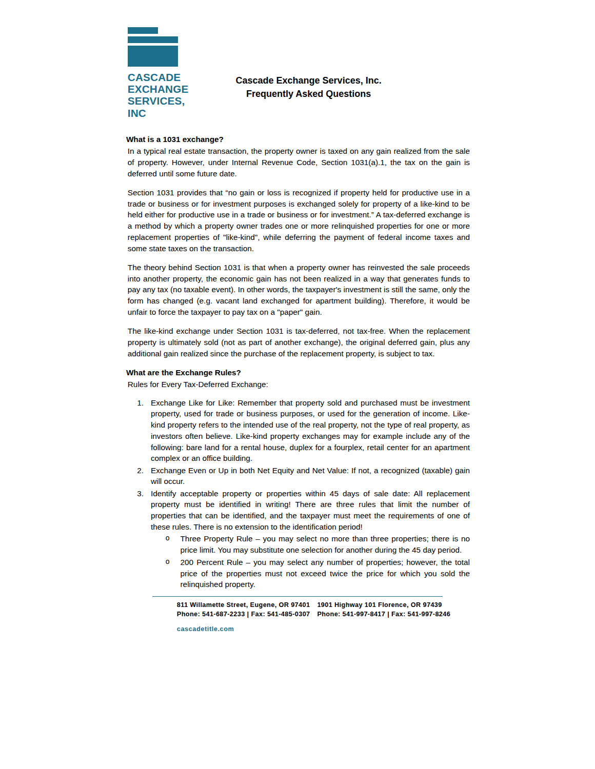CASCADE
EXCHANGE
SERVICES, INC
Cascade Exchange Services, Inc.
Frequently Asked Questions
What is a 1031 exchange?
In a typical real estate transaction, the property owner is taxed on any gain realized from the sale of property. However, under Internal Revenue Code, Section 1031(a).1, the tax on the gain is deferred until some future date.
Section 1031 provides that “no gain or loss is recognized if property held for productive use in a trade or business or for investment purposes is exchanged solely for property of a like-kind to be held either for productive use in a trade or business or for investment.” A tax-deferred exchange is a method by which a property owner trades one or more relinquished properties for one or more replacement properties of "like-kind", while deferring the payment of federal income taxes and some state taxes on the transaction.
The theory behind Section 1031 is that when a property owner has reinvested the sale proceeds into another property, the economic gain has not been realized in a way that generates funds to pay any tax (no taxable event). In other words, the taxpayer's investment is still the same, only the form has changed (e.g. vacant land exchanged for apartment building). Therefore, it would be unfair to force the taxpayer to pay tax on a "paper" gain.
The like-kind exchange under Section 1031 is tax-deferred, not tax-free. When the replacement property is ultimately sold (not as part of another exchange), the original deferred gain, plus any additional gain realized since the purchase of the replacement property, is subject to tax.
What are the Exchange Rules?
Rules for Every Tax-Deferred Exchange:
Exchange Like for Like: Remember that property sold and purchased must be investment property, used for trade or business purposes, or used for the generation of income. Like-kind property refers to the intended use of the real property, not the type of real property, as investors often believe. Like-kind property exchanges may for example include any of the following: bare land for a rental house, duplex for a fourplex, retail center for an apartment complex or an office building.
Exchange Even or Up in both Net Equity and Net Value: If not, a recognized (taxable) gain will occur.
Identify acceptable property or properties within 45 days of sale date: All replacement property must be identified in writing! There are three rules that limit the number of properties that can be identified, and the taxpayer must meet the requirements of one of these rules. There is no extension to the identification period!
Three Property Rule – you may select no more than three properties; there is no price limit. You may substitute one selection for another during the 45 day period.
200 Percent Rule – you may select any number of properties; however, the total price of the properties must not exceed twice the price for which you sold the relinquished property.
811 Willamette Street, Eugene, OR 97401
Phone: 541-687-2233 | Fax: 541-485-0307
1901 Highway 101 Florence, OR 97439
Phone: 541-997-8417 | Fax: 541-997-8246
cascadetitle.com